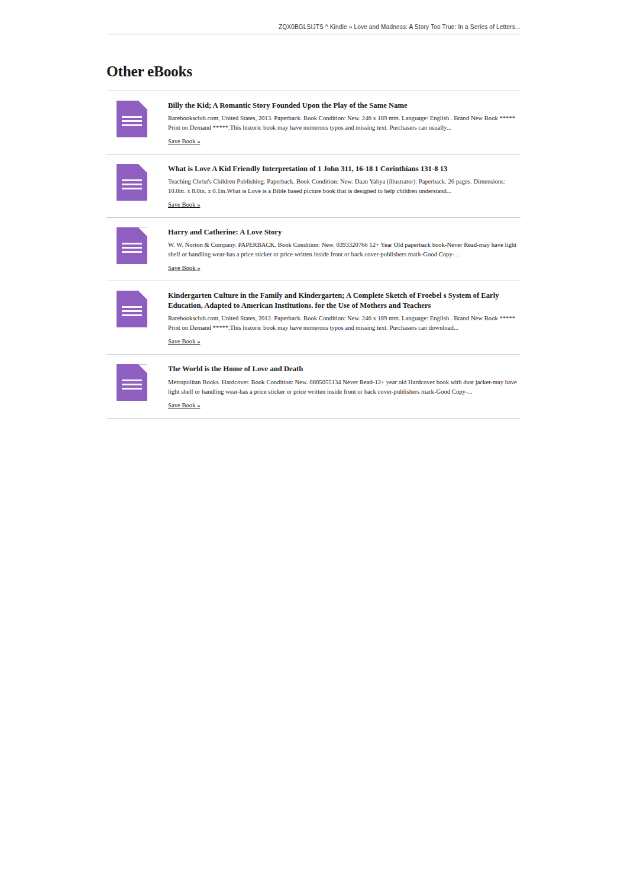ZQX0BGLSIJTS ^ Kindle » Love and Madness: A Story Too True: In a Series of Letters...
Other eBooks
Billy the Kid; A Romantic Story Founded Upon the Play of the Same Name
Rarebooksclub.com, United States, 2013. Paperback. Book Condition: New. 246 x 189 mm. Language: English . Brand New Book ***** Print on Demand *****.This historic book may have numerous typos and missing text. Purchasers can usually...
Save Book »
What is Love A Kid Friendly Interpretation of 1 John 311, 16-18 1 Corinthians 131-8 13
Teaching Christ's Children Publishing. Paperback. Book Condition: New. Daan Yahya (illustrator). Paperback. 26 pages. Dimensions: 10.0in. x 8.0in. x 0.1in.What is Love is a Bible based picture book that is designed to help children understand...
Save Book »
Harry and Catherine: A Love Story
W. W. Norton & Company. PAPERBACK. Book Condition: New. 0393320766 12+ Year Old paperback book-Never Read-may have light shelf or handling wear-has a price sticker or price written inside front or back cover-publishers mark-Good Copy-...
Save Book »
Kindergarten Culture in the Family and Kindergarten; A Complete Sketch of Froebel s System of Early Education, Adapted to American Institutions. for the Use of Mothers and Teachers
Rarebooksclub.com, United States, 2012. Paperback. Book Condition: New. 246 x 189 mm. Language: English . Brand New Book ***** Print on Demand *****.This historic book may have numerous typos and missing text. Purchasers can download...
Save Book »
The World is the Home of Love and Death
Metropolitan Books. Hardcover. Book Condition: New. 0805055134 Never Read-12+ year old Hardcover book with dust jacket-may have light shelf or handling wear-has a price sticker or price written inside front or back cover-publishers mark-Good Copy-...
Save Book »